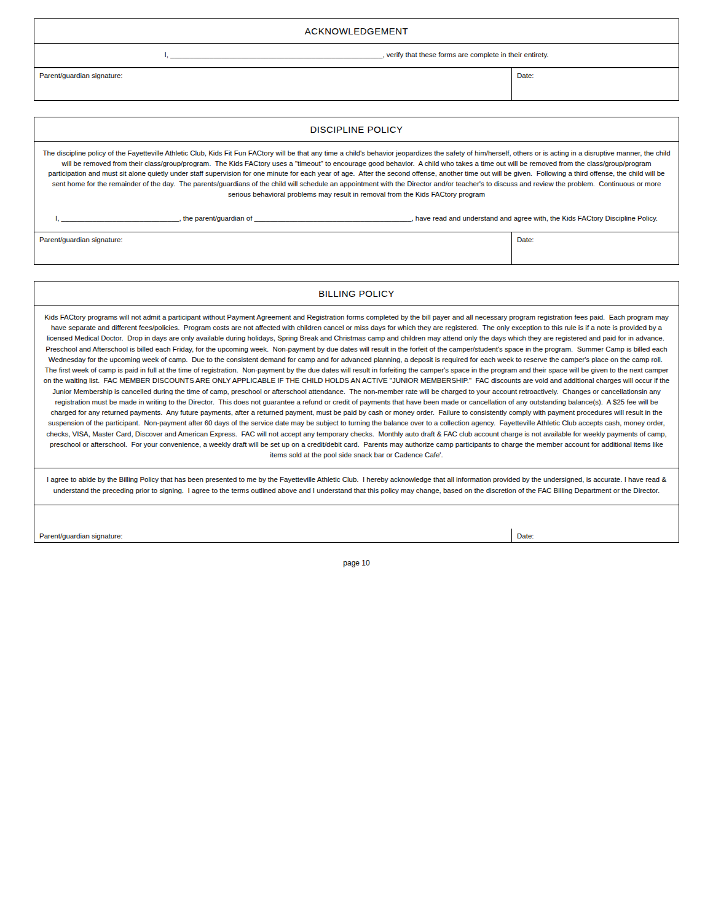ACKNOWLEDGEMENT
I, ______________________________________________________, verify that these forms are complete in their entirety.
Parent/guardian signature:
Date:
DISCIPLINE POLICY
The discipline policy of the Fayetteville Athletic Club, Kids Fit Fun FACtory will be that any time a child's behavior jeopardizes the safety of him/herself, others or is acting in a disruptive manner, the child will be removed from their class/group/program. The Kids FACtory uses a "timeout" to encourage good behavior. A child who takes a time out will be removed from the class/group/program participation and must sit alone quietly under staff supervision for one minute for each year of age. After the second offense, another time out will be given. Following a third offense, the child will be sent home for the remainder of the day. The parents/guardians of the child will schedule an appointment with the Director and/or teacher's to discuss and review the problem. Continuous or more serious behavioral problems may result in removal from the Kids FACtory program
I, ______________________________, the parent/guardian of ________________________________________, have read and understand and agree with, the Kids FACtory Discipline Policy.
Parent/guardian signature:
Date:
BILLING POLICY
Kids FACtory programs will not admit a participant without Payment Agreement and Registration forms completed by the bill payer and all necessary program registration fees paid. Each program may have separate and different fees/policies. Program costs are not affected with children cancel or miss days for which they are registered. The only exception to this rule is if a note is provided by a licensed Medical Doctor. Drop in days are only available during holidays, Spring Break and Christmas camp and children may attend only the days which they are registered and paid for in advance. Preschool and Afterschool is billed each Friday, for the upcoming week. Non-payment by due dates will result in the forfeit of the camper/student's space in the program. Summer Camp is billed each Wednesday for the upcoming week of camp. Due to the consistent demand for camp and for advanced planning, a deposit is required for each week to reserve the camper's place on the camp roll. The first week of camp is paid in full at the time of registration. Non-payment by the due dates will result in forfeiting the camper's space in the program and their space will be given to the next camper on the waiting list. FAC MEMBER DISCOUNTS ARE ONLY APPLICABLE IF THE CHILD HOLDS AN ACTIVE "JUNIOR MEMBERSHIP." FAC discounts are void and additional charges will occur if the Junior Membership is cancelled during the time of camp, preschool or afterschool attendance. The non-member rate will be charged to your account retroactively. Changes or cancellationsin any registration must be made in writing to the Director. This does not guarantee a refund or credit of payments that have been made or cancellation of any outstanding balance(s). A $25 fee will be charged for any returned payments. Any future payments, after a returned payment, must be paid by cash or money order. Failure to consistently comply with payment procedures will result in the suspension of the participant. Non-payment after 60 days of the service date may be subject to turning the balance over to a collection agency. Fayetteville Athletic Club accepts cash, money order, checks, VISA, Master Card, Discover and American Express. FAC will not accept any temporary checks. Monthly auto draft & FAC club account charge is not available for weekly payments of camp, preschool or afterschool. For your convenience, a weekly draft will be set up on a credit/debit card. Parents may authorize camp participants to charge the member account for additional items like items sold at the pool side snack bar or Cadence Cafe'.
I agree to abide by the Billing Policy that has been presented to me by the Fayetteville Athletic Club. I hereby acknowledge that all information provided by the undersigned, is accurate. I have read & understand the preceding prior to signing. I agree to the terms outlined above and I understand that this policy may change, based on the discretion of the FAC Billing Department or the Director.
Parent/guardian signature:
Date:
page 10